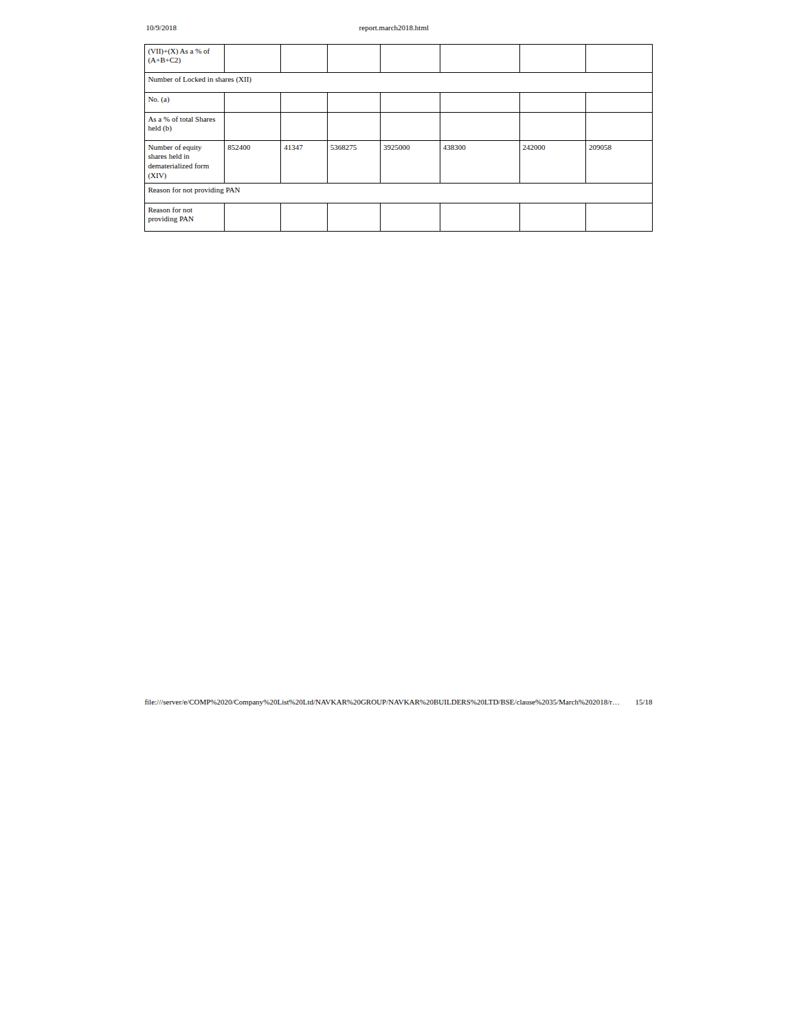10/9/2018
report.march2018.html
| (VII)+(X) As a % of (A+B+C2) | | | | | | | |
| Number of Locked in shares (XII) |
| No. (a) | | | | | | | |
| As a % of total Shares held (b) | | | | | | | |
| Number of equity shares held in dematerialized form (XIV) | 852400 | 41347 | 5368275 | 3925000 | 438300 | 242000 | 209058 |
| Reason for not providing PAN |
| Reason for not providing PAN | | | | | | | |
file:///server/e/COMP%2020/Company%20List%20Ltd/NAVKAR%20GROUP/NAVKAR%20BUILDERS%20LTD/BSE/clause%2035/March%202018/r…
15/18